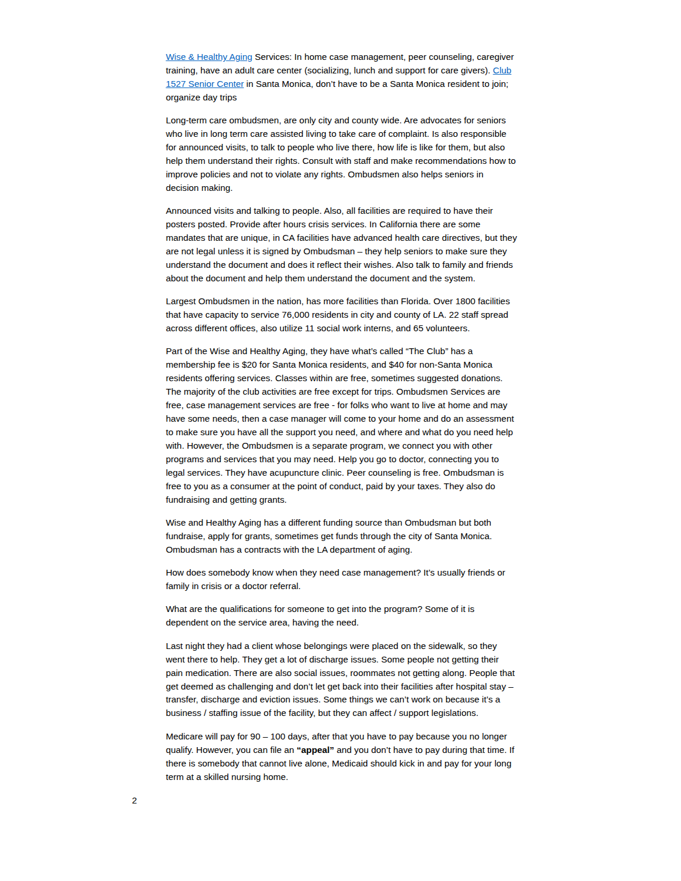Wise & Healthy Aging Services: In home case management, peer counseling, caregiver training, have an adult care center (socializing, lunch and support for care givers). Club 1527 Senior Center in Santa Monica, don’t have to be a Santa Monica resident to join; organize day trips
Long-term care ombudsmen, are only city and county wide. Are advocates for seniors who live in long term care assisted living to take care of complaint. Is also responsible for announced visits, to talk to people who live there, how life is like for them, but also help them understand their rights. Consult with staff and make recommendations how to improve policies and not to violate any rights. Ombudsmen also helps seniors in decision making.
Announced visits and talking to people. Also, all facilities are required to have their posters posted. Provide after hours crisis services. In California there are some mandates that are unique, in CA facilities have advanced health care directives, but they are not legal unless it is signed by Ombudsman – they help seniors to make sure they understand the document and does it reflect their wishes. Also talk to family and friends about the document and help them understand the document and the system.
Largest Ombudsmen in the nation, has more facilities than Florida. Over 1800 facilities that have capacity to service 76,000 residents in city and county of LA. 22 staff spread across different offices, also utilize 11 social work interns, and 65 volunteers.
Part of the Wise and Healthy Aging, they have what’s called “The Club” has a membership fee is $20 for Santa Monica residents, and $40 for non-Santa Monica residents offering services. Classes within are free, sometimes suggested donations. The majority of the club activities are free except for trips. Ombudsmen Services are free, case management services are free - for folks who want to live at home and may have some needs, then a case manager will come to your home and do an assessment to make sure you have all the support you need, and where and what do you need help with. However, the Ombudsmen is a separate program, we connect you with other programs and services that you may need. Help you go to doctor, connecting you to legal services. They have acupuncture clinic. Peer counseling is free. Ombudsman is free to you as a consumer at the point of conduct, paid by your taxes. They also do fundraising and getting grants.
Wise and Healthy Aging has a different funding source than Ombudsman but both fundraise, apply for grants, sometimes get funds through the city of Santa Monica. Ombudsman has a contracts with the LA department of aging.
How does somebody know when they need case management? It’s usually friends or family in crisis or a doctor referral.
What are the qualifications for someone to get into the program? Some of it is dependent on the service area, having the need.
Last night they had a client whose belongings were placed on the sidewalk, so they went there to help. They get a lot of discharge issues. Some people not getting their pain medication. There are also social issues, roommates not getting along. People that get deemed as challenging and don’t let get back into their facilities after hospital stay – transfer, discharge and eviction issues. Some things we can’t work on because it’s a business / staffing issue of the facility, but they can affect / support legislations.
Medicare will pay for 90 – 100 days, after that you have to pay because you no longer qualify. However, you can file an “appeal” and you don’t have to pay during that time. If there is somebody that cannot live alone, Medicaid should kick in and pay for your long term at a skilled nursing home.
2